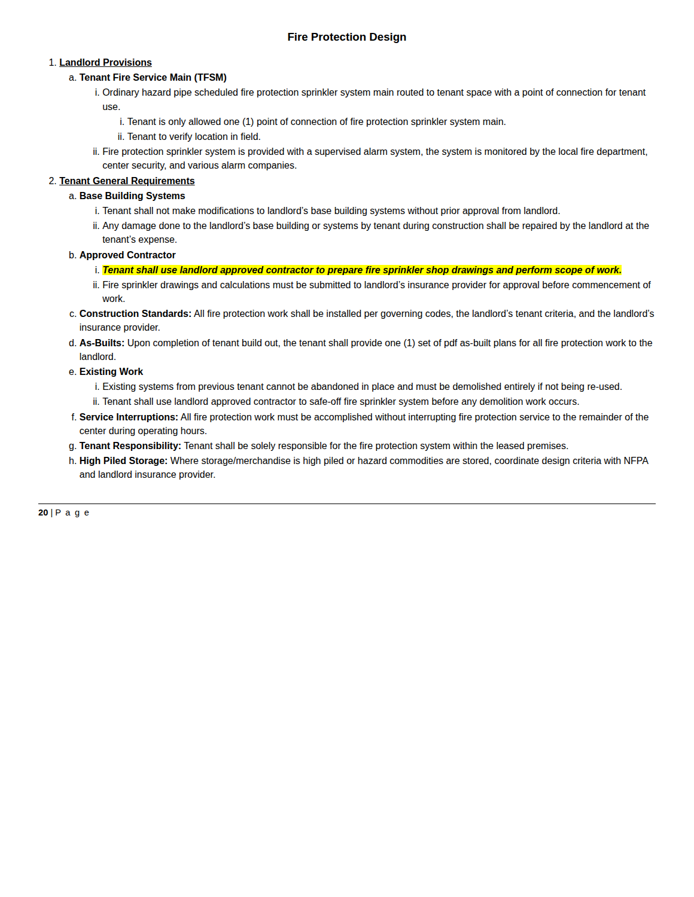Fire Protection Design
Landlord Provisions
Tenant Fire Service Main (TFSM)
Ordinary hazard pipe scheduled fire protection sprinkler system main routed to tenant space with a point of connection for tenant use.
Tenant is only allowed one (1) point of connection of fire protection sprinkler system main.
Tenant to verify location in field.
Fire protection sprinkler system is provided with a supervised alarm system, the system is monitored by the local fire department, center security, and various alarm companies.
Tenant General Requirements
Base Building Systems
Tenant shall not make modifications to landlord’s base building systems without prior approval from landlord.
Any damage done to the landlord’s base building or systems by tenant during construction shall be repaired by the landlord at the tenant’s expense.
Approved Contractor
Tenant shall use landlord approved contractor to prepare fire sprinkler shop drawings and perform scope of work.
Fire sprinkler drawings and calculations must be submitted to landlord’s insurance provider for approval before commencement of work.
Construction Standards: All fire protection work shall be installed per governing codes, the landlord’s tenant criteria, and the landlord’s insurance provider.
As-Builts: Upon completion of tenant build out, the tenant shall provide one (1) set of pdf as-built plans for all fire protection work to the landlord.
Existing Work
Existing systems from previous tenant cannot be abandoned in place and must be demolished entirely if not being re-used.
Tenant shall use landlord approved contractor to safe-off fire sprinkler system before any demolition work occurs.
Service Interruptions: All fire protection work must be accomplished without interrupting fire protection service to the remainder of the center during operating hours.
Tenant Responsibility: Tenant shall be solely responsible for the fire protection system within the leased premises.
High Piled Storage: Where storage/merchandise is high piled or hazard commodities are stored, coordinate design criteria with NFPA and landlord insurance provider.
20 | P a g e